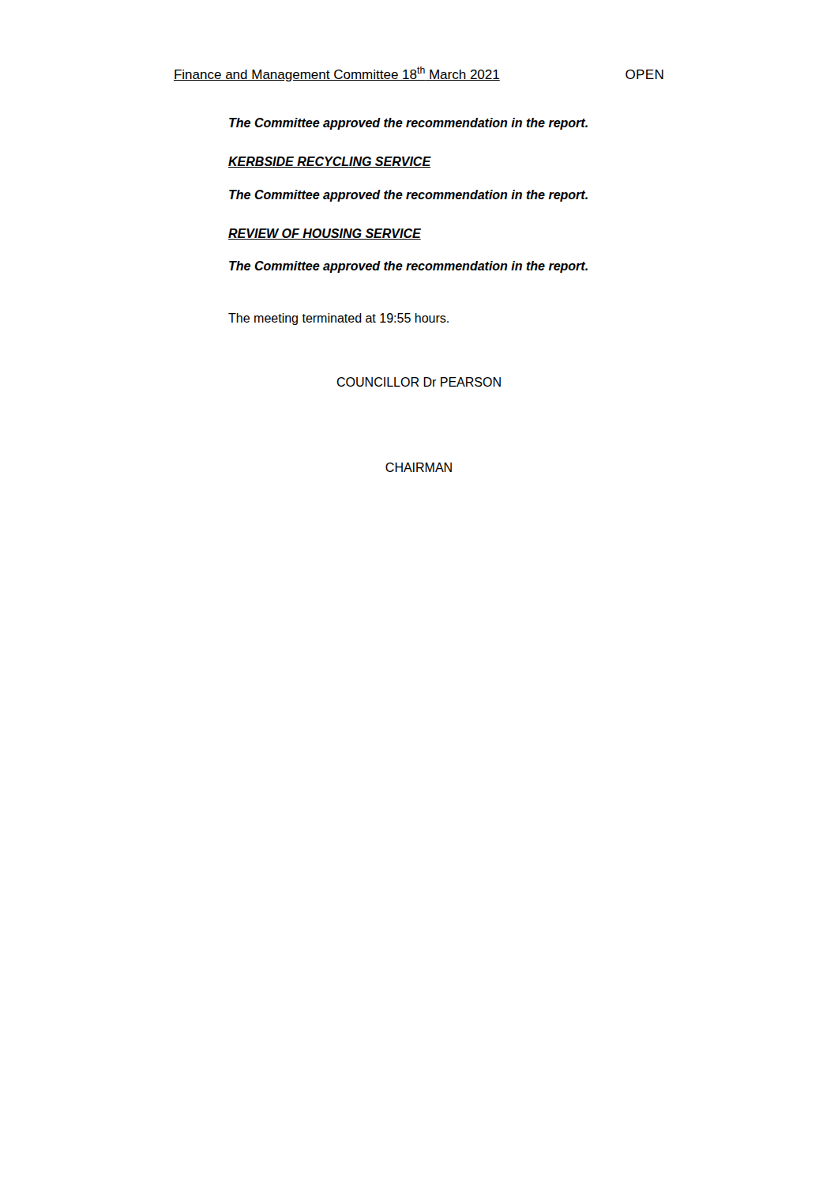Finance and Management Committee 18th March 2021 OPEN
The Committee approved the recommendation in the report.
KERBSIDE RECYCLING SERVICE
The Committee approved the recommendation in the report.
REVIEW OF HOUSING SERVICE
The Committee approved the recommendation in the report.
The meeting terminated at 19:55 hours.
COUNCILLOR Dr PEARSON
CHAIRMAN